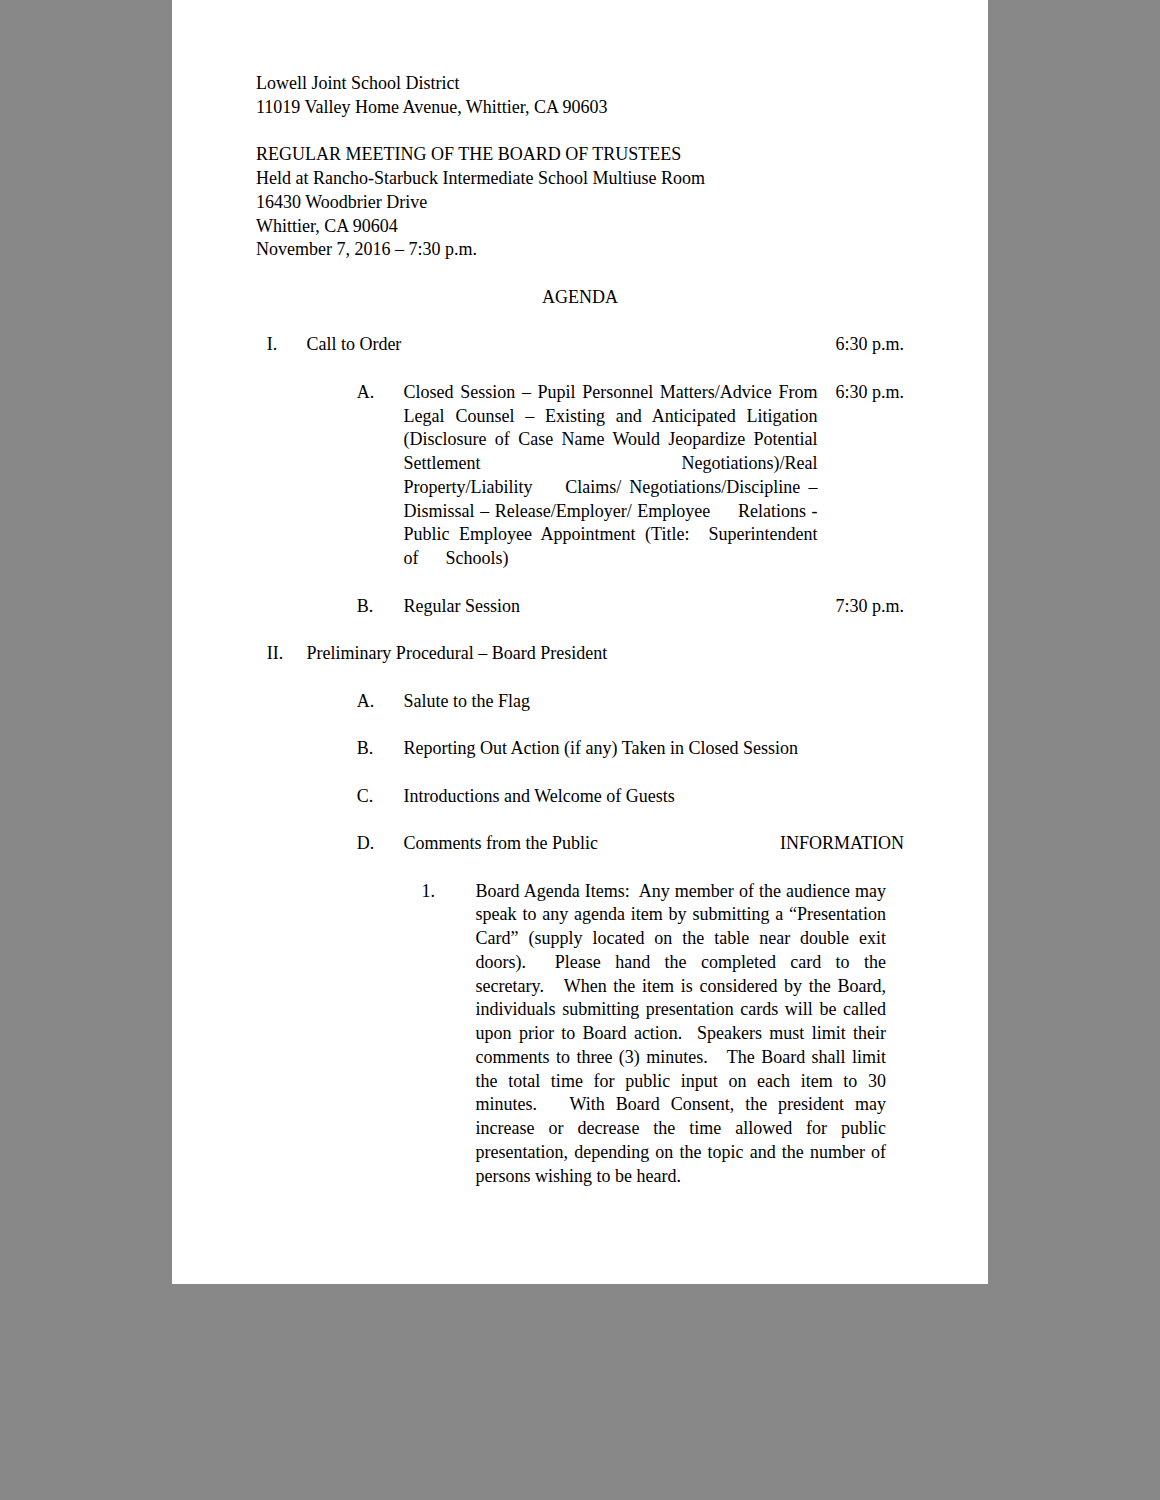Lowell Joint School District
11019 Valley Home Avenue, Whittier, CA 90603
REGULAR MEETING OF THE BOARD OF TRUSTEES
Held at Rancho-Starbuck Intermediate School Multiuse Room
16430 Woodbrier Drive
Whittier, CA 90604
November 7, 2016 – 7:30 p.m.
AGENDA
I.
Call to Order
6:30 p.m.
A.
Closed Session – Pupil Personnel Matters/Advice From Legal Counsel – Existing and Anticipated Litigation (Disclosure of Case Name Would Jeopardize Potential Settlement Negotiations)/Real Property/Liability Claims/ Negotiations/Discipline – Dismissal – Release/Employer/ Employee Relations - Public Employee Appointment (Title: Superintendent of Schools)
6:30 p.m.
B.
Regular Session
7:30 p.m.
II.
Preliminary Procedural – Board President
A.
Salute to the Flag
B.
Reporting Out Action (if any) Taken in Closed Session
C.
Introductions and Welcome of Guests
D.
Comments from the Public
INFORMATION
1.
Board Agenda Items: Any member of the audience may speak to any agenda item by submitting a “Presentation Card” (supply located on the table near double exit doors). Please hand the completed card to the secretary. When the item is considered by the Board, individuals submitting presentation cards will be called upon prior to Board action. Speakers must limit their comments to three (3) minutes. The Board shall limit the total time for public input on each item to 30 minutes. With Board Consent, the president may increase or decrease the time allowed for public presentation, depending on the topic and the number of persons wishing to be heard.